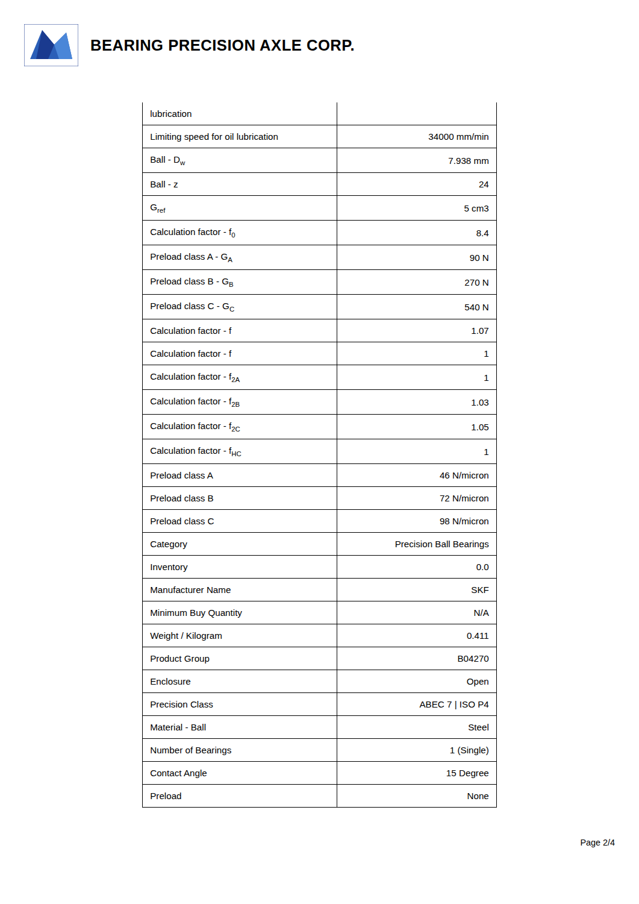BEARING PRECISION AXLE CORP.
| lubrication | |
| Limiting speed for oil lubrication | 34000 mm/min |
| Ball - D w | 7.938 mm |
| Ball - z | 24 |
| G ref | 5 cm3 |
| Calculation factor - f 0 | 8.4 |
| Preload class A - G A | 90 N |
| Preload class B - G B | 270 N |
| Preload class C - G C | 540 N |
| Calculation factor - f | 1.07 |
| Calculation factor - f | 1 |
| Calculation factor - f 2A | 1 |
| Calculation factor - f 2B | 1.03 |
| Calculation factor - f 2C | 1.05 |
| Calculation factor - f HC | 1 |
| Preload class A | 46 N/micron |
| Preload class B | 72 N/micron |
| Preload class C | 98 N/micron |
| Category | Precision Ball Bearings |
| Inventory | 0.0 |
| Manufacturer Name | SKF |
| Minimum Buy Quantity | N/A |
| Weight / Kilogram | 0.411 |
| Product Group | B04270 |
| Enclosure | Open |
| Precision Class | ABEC 7 / ISO P4 |
| Material - Ball | Steel |
| Number of Bearings | 1 (Single) |
| Contact Angle | 15 Degree |
| Preload | None |
Page 2/4